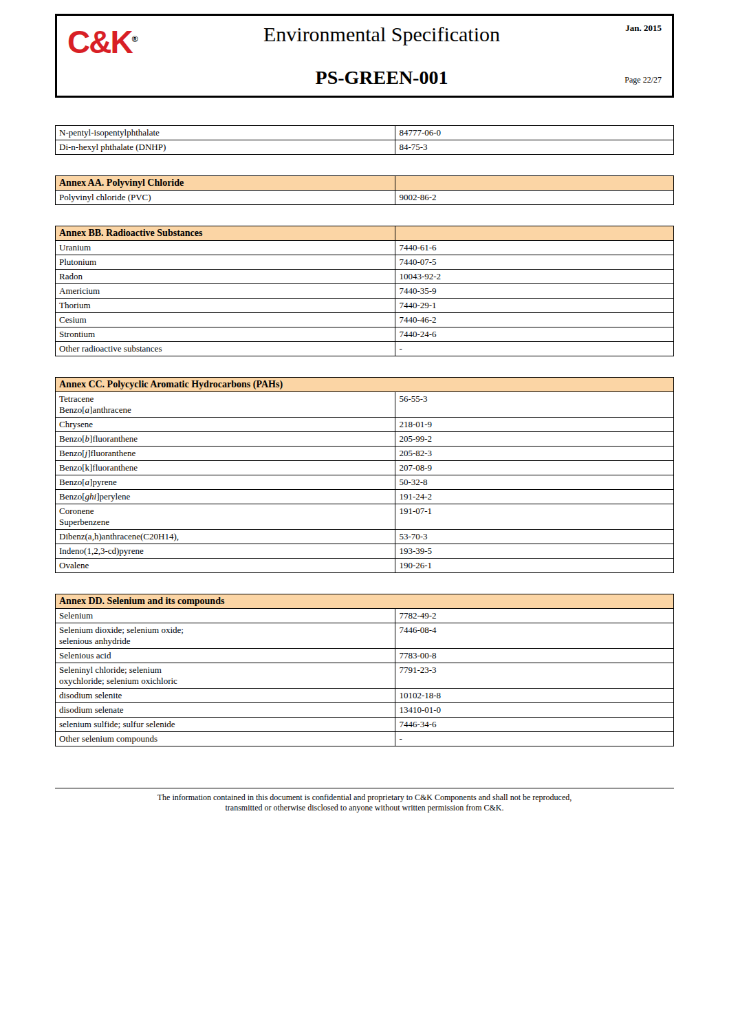C&K®
Environmental Specification
PS-GREEN-001
Jan. 2015
Page 22/27
| N-pentyl-isopentylphthalate | 84777-06-0 |
| Di-n-hexyl phthalate (DNHP) | 84-75-3 |
| Annex AA. Polyvinyl Chloride | |
| Polyvinyl chloride (PVC) | 9002-86-2 |
| Annex BB. Radioactive Substances | |
| Uranium | 7440-61-6 |
| Plutonium | 7440-07-5 |
| Radon | 10043-92-2 |
| Americium | 7440-35-9 |
| Thorium | 7440-29-1 |
| Cesium | 7440-46-2 |
| Strontium | 7440-24-6 |
| Other radioactive substances | - |
| Annex CC. Polycyclic Aromatic Hydrocarbons (PAHs) |
| Tetracene Benzo[ a ]anthracene | 56-55-3 |
| Chrysene | 218-01-9 |
| Benzo[ b ]fluoranthene | 205-99-2 |
| Benzo[ j ]fluoranthene | 205-82-3 |
| Benzo[k]fluoranthene | 207-08-9 |
| Benzo[ a ]pyrene | 50-32-8 |
| Benzo[ ghi ]perylene | 191-24-2 |
| Coronene Superbenzene | 191-07-1 |
| Dibenz(a,h)anthracene(C20H14), | 53-70-3 |
| Indeno(1,2,3-cd)pyrene | 193-39-5 |
| Ovalene | 190-26-1 |
| Annex DD. Selenium and its compounds |
| Selenium | 7782-49-2 |
| Selenium dioxide; selenium oxide; selenious anhydride | 7446-08-4 |
| Selenious acid | 7783-00-8 |
| Seleninyl chloride; selenium oxychloride; selenium oxichloric | 7791-23-3 |
| disodium selenite | 10102-18-8 |
| disodium selenate | 13410-01-0 |
| selenium sulfide; sulfur selenide | 7446-34-6 |
| Other selenium compounds | - |
The information contained in this document is confidential and proprietary to C&K Components and shall not be reproduced,
transmitted or otherwise disclosed to anyone without written permission from C&K.